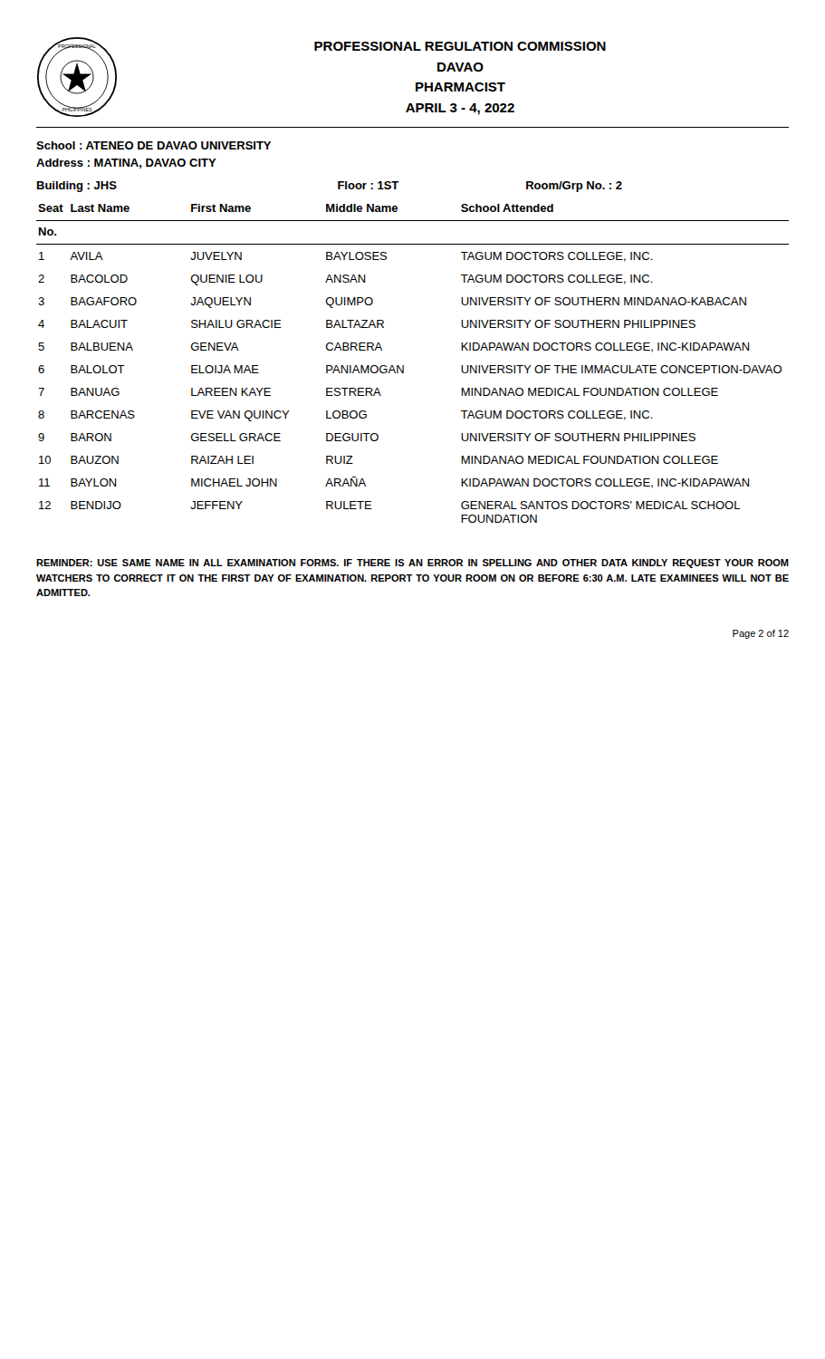PROFESSIONAL REGULATION COMMISSION
DAVAO
PHARMACIST
APRIL 3 - 4, 2022
School : ATENEO DE DAVAO UNIVERSITY
Address : MATINA, DAVAO CITY
Building : JHS
Floor : 1ST
Room/Grp No. : 2
| Seat | Last Name | First Name | Middle Name | School Attended |
| --- | --- | --- | --- | --- |
| No. | |
| 1 | AVILA | JUVELYN | BAYLOSES | TAGUM DOCTORS COLLEGE, INC. |
| 2 | BACOLOD | QUENIE LOU | ANSAN | TAGUM DOCTORS COLLEGE, INC. |
| 3 | BAGAFORO | JAQUELYN | QUIMPO | UNIVERSITY OF SOUTHERN MINDANAO-KABACAN |
| 4 | BALACUIT | SHAILU GRACIE | BALTAZAR | UNIVERSITY OF SOUTHERN PHILIPPINES |
| 5 | BALBUENA | GENEVA | CABRERA | KIDAPAWAN DOCTORS COLLEGE, INC-KIDAPAWAN |
| 6 | BALOLOT | ELOIJA MAE | PANIAMOGAN | UNIVERSITY OF THE IMMACULATE CONCEPTION-DAVAO |
| 7 | BANUAG | LAREEN KAYE | ESTRERA | MINDANAO MEDICAL FOUNDATION COLLEGE |
| 8 | BARCENAS | EVE VAN QUINCY | LOBOG | TAGUM DOCTORS COLLEGE, INC. |
| 9 | BARON | GESELL GRACE | DEGUITO | UNIVERSITY OF SOUTHERN PHILIPPINES |
| 10 | BAUZON | RAIZAH LEI | RUIZ | MINDANAO MEDICAL FOUNDATION COLLEGE |
| 11 | BAYLON | MICHAEL JOHN | ARAÑA | KIDAPAWAN DOCTORS COLLEGE, INC-KIDAPAWAN |
| 12 | BENDIJO | JEFFENY | RULETE | GENERAL SANTOS DOCTORS' MEDICAL SCHOOL FOUNDATION |
REMINDER: USE SAME NAME IN ALL EXAMINATION FORMS. IF THERE IS AN ERROR IN SPELLING AND OTHER DATA KINDLY REQUEST YOUR ROOM WATCHERS TO CORRECT IT ON THE FIRST DAY OF EXAMINATION. REPORT TO YOUR ROOM ON OR BEFORE 6:30 A.M. LATE EXAMINEES WILL NOT BE ADMITTED.
Page 2 of 12